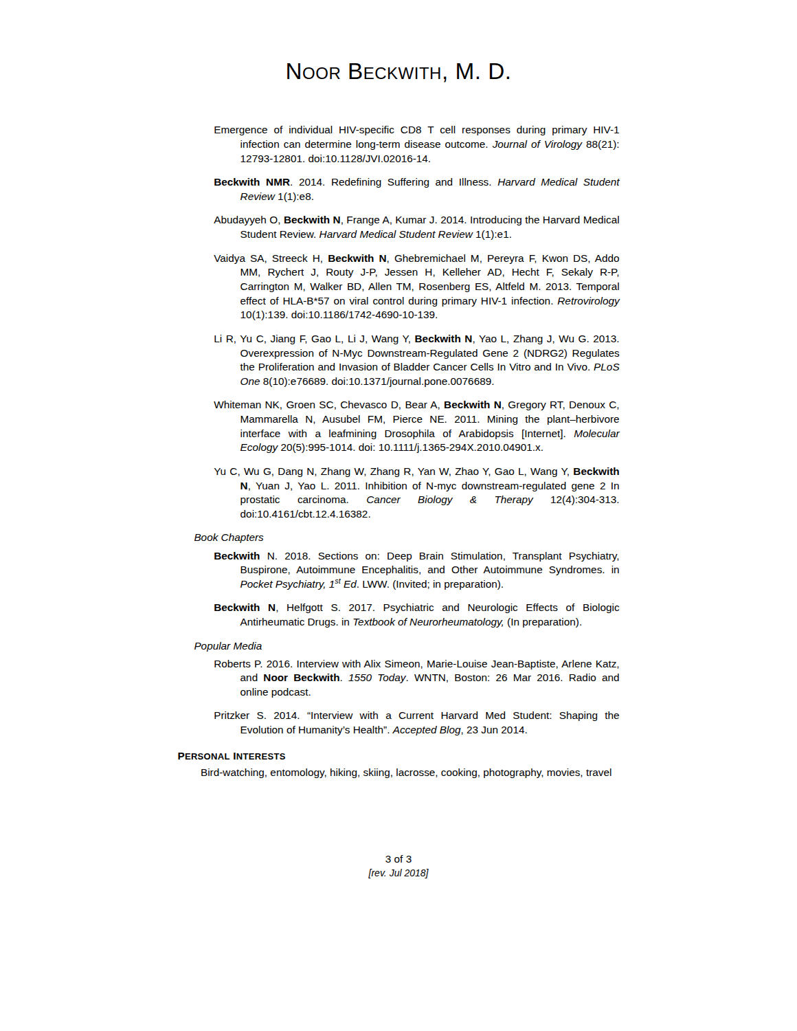NOOR BECKWITH, M. D.
Emergence of individual HIV-specific CD8 T cell responses during primary HIV-1 infection can determine long-term disease outcome. Journal of Virology 88(21): 12793-12801. doi:10.1128/JVI.02016-14.
Beckwith NMR. 2014. Redefining Suffering and Illness. Harvard Medical Student Review 1(1):e8.
Abudayyeh O, Beckwith N, Frange A, Kumar J. 2014. Introducing the Harvard Medical Student Review. Harvard Medical Student Review 1(1):e1.
Vaidya SA, Streeck H, Beckwith N, Ghebremichael M, Pereyra F, Kwon DS, Addo MM, Rychert J, Routy J-P, Jessen H, Kelleher AD, Hecht F, Sekaly R-P, Carrington M, Walker BD, Allen TM, Rosenberg ES, Altfeld M. 2013. Temporal effect of HLA-B*57 on viral control during primary HIV-1 infection. Retrovirology 10(1):139. doi:10.1186/1742-4690-10-139.
Li R, Yu C, Jiang F, Gao L, Li J, Wang Y, Beckwith N, Yao L, Zhang J, Wu G. 2013. Overexpression of N-Myc Downstream-Regulated Gene 2 (NDRG2) Regulates the Proliferation and Invasion of Bladder Cancer Cells In Vitro and In Vivo. PLoS One 8(10):e76689. doi:10.1371/journal.pone.0076689.
Whiteman NK, Groen SC, Chevasco D, Bear A, Beckwith N, Gregory RT, Denoux C, Mammarella N, Ausubel FM, Pierce NE. 2011. Mining the plant–herbivore interface with a leafmining Drosophila of Arabidopsis [Internet]. Molecular Ecology 20(5):995-1014. doi: 10.1111/j.1365-294X.2010.04901.x.
Yu C, Wu G, Dang N, Zhang W, Zhang R, Yan W, Zhao Y, Gao L, Wang Y, Beckwith N, Yuan J, Yao L. 2011. Inhibition of N-myc downstream-regulated gene 2 In prostatic carcinoma. Cancer Biology & Therapy 12(4):304-313. doi:10.4161/cbt.12.4.16382.
Book Chapters
Beckwith N. 2018. Sections on: Deep Brain Stimulation, Transplant Psychiatry, Buspirone, Autoimmune Encephalitis, and Other Autoimmune Syndromes. in Pocket Psychiatry, 1st Ed. LWW. (Invited; in preparation).
Beckwith N, Helfgott S. 2017. Psychiatric and Neurologic Effects of Biologic Antirheumatic Drugs. in Textbook of Neurorheumatology, (In preparation).
Popular Media
Roberts P. 2016. Interview with Alix Simeon, Marie-Louise Jean-Baptiste, Arlene Katz, and Noor Beckwith. 1550 Today. WNTN, Boston: 26 Mar 2016. Radio and online podcast.
Pritzker S. 2014. “Interview with a Current Harvard Med Student: Shaping the Evolution of Humanity’s Health”. Accepted Blog, 23 Jun 2014.
PERSONAL INTERESTS
Bird-watching, entomology, hiking, skiing, lacrosse, cooking, photography, movies, travel
3 of 3
[rev. Jul 2018]